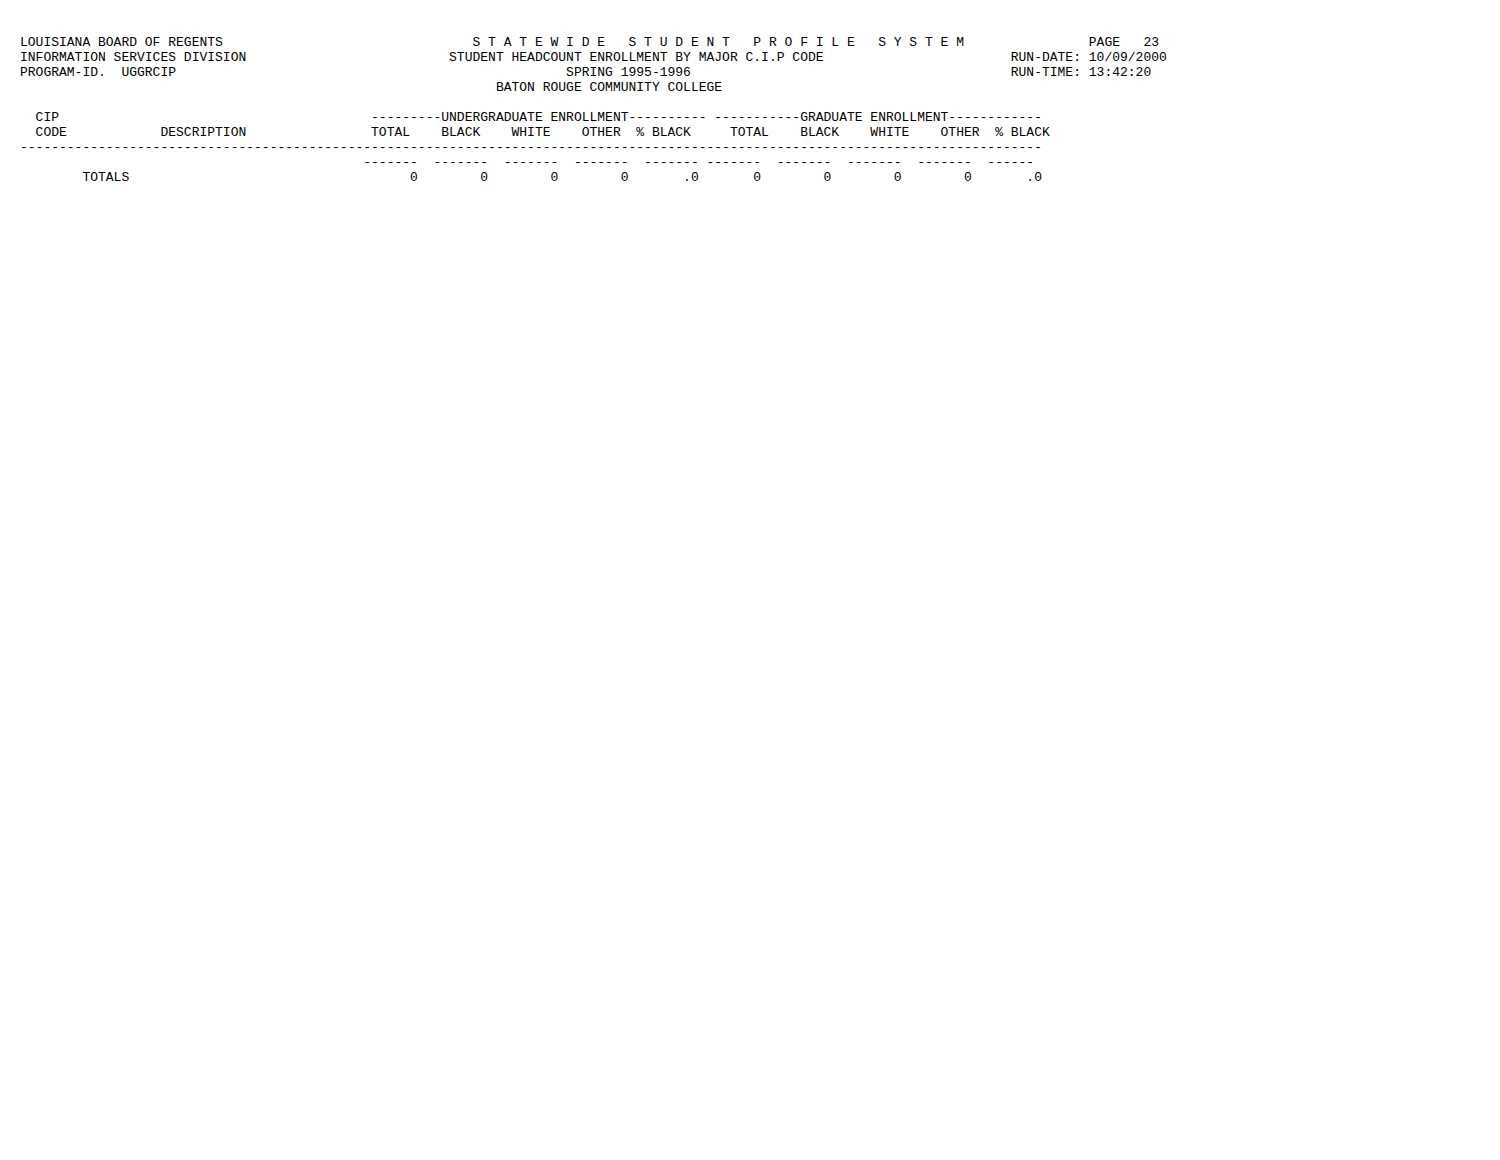LOUISIANA BOARD OF REGENTS S T A T E W I D E S T U D E N T P R O F I L E S Y S T E M PAGE 23 INFORMATION SERVICES DIVISION STUDENT HEADCOUNT ENROLLMENT BY MAJOR C.I.P CODE RUN-DATE: 10/09/2000 PROGRAM-ID. UGGRCIP SPRING 1995-1996 RUN-TIME: 13:42:20 BATON ROUGE COMMUNITY COLLEGE CIP ---------UNDERGRADUATE ENROLLMENT---------- -----------GRADUATE ENROLLMENT------------ CODE DESCRIPTION TOTAL BLACK WHITE OTHER % BLACK TOTAL BLACK WHITE OTHER % BLACK ----------------------------------------------------------------------------------------------------------------------------------- ------- ------- ------- ------- ------- ------- ------- ------- ------- ------ TOTALS 0 0 0 0 .0 0 0 0 0 .0